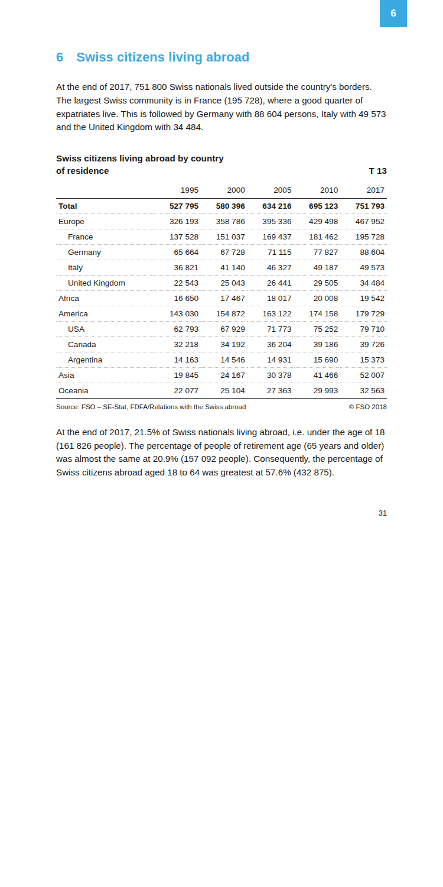6
6 Swiss citizens living abroad
At the end of 2017, 751 800 Swiss nationals lived outside the country's borders. The largest Swiss community is in France (195 728), where a good quarter of expatriates live. This is followed by Germany with 88 604 persons, Italy with 49 573 and the United Kingdom with 34 484.
Swiss citizens living abroad by country
of residence T 13
| | 1995 | 2000 | 2005 | 2010 | 2017 |
| --- | --- | --- | --- | --- | --- |
| Total | 527 795 | 580 396 | 634 216 | 695 123 | 751 793 |
| Europe | 326 193 | 358 786 | 395 336 | 429 498 | 467 952 |
| France | 137 528 | 151 037 | 169 437 | 181 462 | 195 728 |
| Germany | 65 664 | 67 728 | 71 115 | 77 827 | 88 604 |
| Italy | 36 821 | 41 140 | 46 327 | 49 187 | 49 573 |
| United Kingdom | 22 543 | 25 043 | 26 441 | 29 505 | 34 484 |
| Africa | 16 650 | 17 467 | 18 017 | 20 008 | 19 542 |
| America | 143 030 | 154 872 | 163 122 | 174 158 | 179 729 |
| USA | 62 793 | 67 929 | 71 773 | 75 252 | 79 710 |
| Canada | 32 218 | 34 192 | 36 204 | 39 186 | 39 726 |
| Argentina | 14 163 | 14 546 | 14 931 | 15 690 | 15 373 |
| Asia | 19 845 | 24 167 | 30 378 | 41 466 | 52 007 |
| Oceania | 22 077 | 25 104 | 27 363 | 29 993 | 32 563 |
Source: FSO – SE-Stat, FDFA/Relations with the Swiss abroad © FSO 2018
At the end of 2017, 21.5% of Swiss nationals living abroad, i.e. under the age of 18 (161 826 people). The percentage of people of retirement age (65 years and older) was almost the same at 20.9% (157 092 people). Consequently, the percentage of Swiss citizens abroad aged 18 to 64 was greatest at 57.6% (432 875).
31